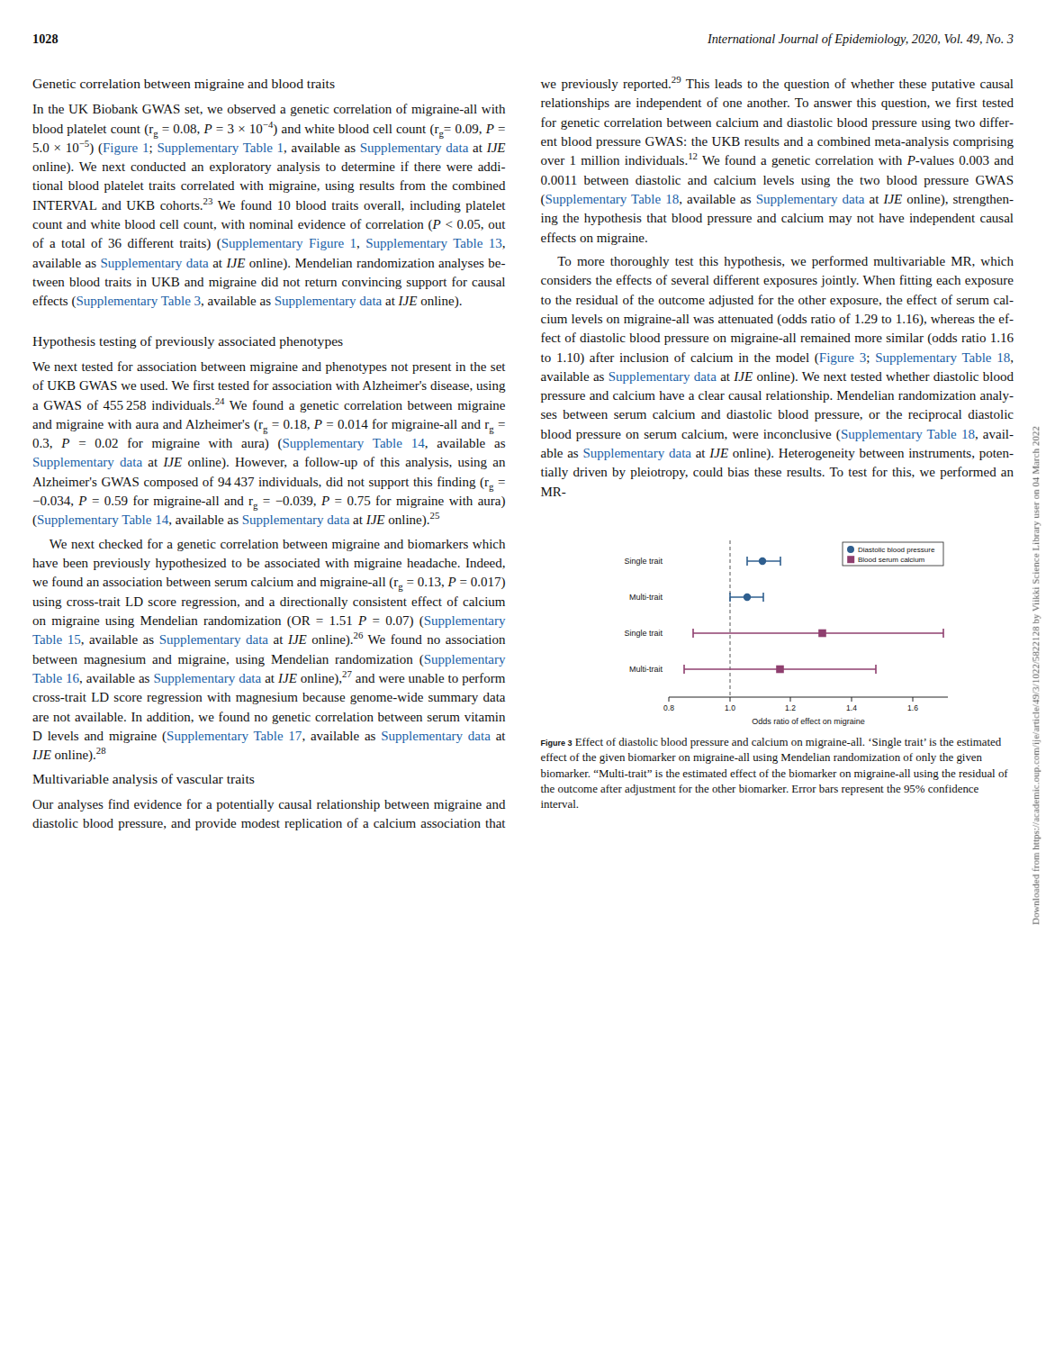Downloaded from https://academic.oup.com/ije/article/49/3/1022/5822128 by Viikki Science Library user on 04 March 2022
1028 International Journal of Epidemiology, 2020, Vol. 49, No. 3
Genetic correlation between migraine and blood traits
In the UK Biobank GWAS set, we observed a genetic correlation of migraine-all with blood platelet count (rg = 0.08, P = 3 × 10−4) and white blood cell count (rg= 0.09, P = 5.0 × 10−5) (Figure 1; Supplementary Table 1, available as Supplementary data at IJE online). We next conducted an exploratory analysis to determine if there were additional blood platelet traits correlated with migraine, using results from the combined INTERVAL and UKB cohorts.23 We found 10 blood traits overall, including platelet count and white blood cell count, with nominal evidence of correlation (P < 0.05, out of a total of 36 different traits) (Supplementary Figure 1, Supplementary Table 13, available as Supplementary data at IJE online). Mendelian randomization analyses between blood traits in UKB and migraine did not return convincing support for causal effects (Supplementary Table 3, available as Supplementary data at IJE online).
Hypothesis testing of previously associated phenotypes
We next tested for association between migraine and phenotypes not present in the set of UKB GWAS we used. We first tested for association with Alzheimer's disease, using a GWAS of 455 258 individuals.24 We found a genetic correlation between migraine and migraine with aura and Alzheimer's (rg = 0.18, P = 0.014 for migraine-all and rg = 0.3, P = 0.02 for migraine with aura) (Supplementary Table 14, available as Supplementary data at IJE online). However, a follow-up of this analysis, using an Alzheimer's GWAS composed of 94 437 individuals, did not support this finding (rg = −0.034, P = 0.59 for migraine-all and rg = −0.039, P = 0.75 for migraine with aura) (Supplementary Table 14, available as Supplementary data at IJE online).25
We next checked for a genetic correlation between migraine and biomarkers which have been previously hypothesized to be associated with migraine headache. Indeed, we found an association between serum calcium and migraine-all (rg = 0.13, P = 0.017) using cross-trait LD score regression, and a directionally consistent effect of calcium on migraine using Mendelian randomization (OR = 1.51 P = 0.07) (Supplementary Table 15, available as Supplementary data at IJE online).26 We found no association between magnesium and migraine, using Mendelian randomization (Supplementary Table 16, available as Supplementary data at IJE online),27 and were unable to perform cross-trait LD score regression with magnesium because genome-wide summary data are not available. In addition, we found no genetic correlation between serum vitamin D levels and migraine (Supplementary Table 17, available as Supplementary data at IJE online).28
Multivariable analysis of vascular traits
Our analyses find evidence for a potentially causal relationship between migraine and diastolic blood pressure, and provide modest replication of a calcium association that we previously reported.29 This leads to the question of whether these putative causal relationships are independent of one another. To answer this question, we first tested for genetic correlation between calcium and diastolic blood pressure using two different blood pressure GWAS: the UKB results and a combined meta-analysis comprising over 1 million individuals.12 We found a genetic correlation with P-values 0.003 and 0.0011 between diastolic and calcium levels using the two blood pressure GWAS (Supplementary Table 18, available as Supplementary data at IJE online), strengthening the hypothesis that blood pressure and calcium may not have independent causal effects on migraine.
To more thoroughly test this hypothesis, we performed multivariable MR, which considers the effects of several different exposures jointly. When fitting each exposure to the residual of the outcome adjusted for the other exposure, the effect of serum calcium levels on migraine-all was attenuated (odds ratio of 1.29 to 1.16), whereas the effect of diastolic blood pressure on migraine-all remained more similar (odds ratio 1.16 to 1.10) after inclusion of calcium in the model (Figure 3; Supplementary Table 18, available as Supplementary data at IJE online). We next tested whether diastolic blood pressure and calcium have a clear causal relationship. Mendelian randomization analyses between serum calcium and diastolic blood pressure, or the reciprocal diastolic blood pressure on serum calcium, were inconclusive (Supplementary Table 18, available as Supplementary data at IJE online). Heterogeneity between instruments, potentially driven by pleiotropy, could bias these results. To test for this, we performed an MR-
x scale: OR 0.8 -> x=95 ; 1.7 -> x=400 (px per OR unit = 338.9) 0.8 1.0 1.2 1.4 1.6 Odds ratio of effect on migraine Single trait Multi-trait Single trait Multi-trait Diastolic blood pressure Blood serum calcium
Figure 3 Effect of diastolic blood pressure and calcium on migraine-all. ‘Single trait’ is the estimated effect of the given biomarker on migraine-all using Mendelian randomization of only the given biomarker. “Multi-trait” is the estimated effect of the biomarker on migraine-all using the residual of the outcome after adjustment for the other biomarker. Error bars represent the 95% confidence interval.